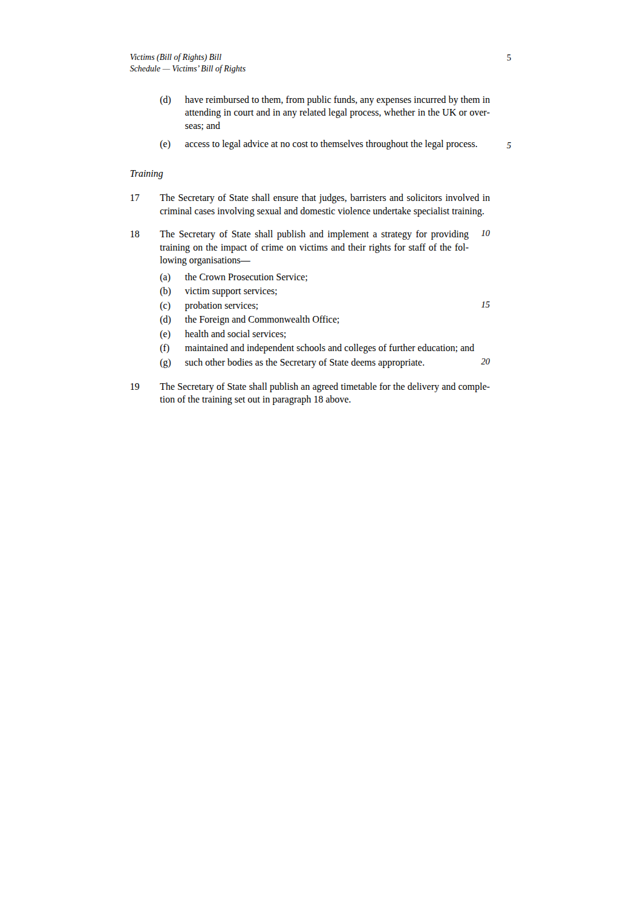Victims (Bill of Rights) Bill
Schedule — Victims’ Bill of Rights
5
(d) have reimbursed to them, from public funds, any expenses incurred by them in attending in court and in any related legal process, whether in the UK or overseas; and
(e) access to legal advice at no cost to themselves throughout the legal process.
5
Training
17
The Secretary of State shall ensure that judges, barristers and solicitors involved in criminal cases involving sexual and domestic violence undertake specialist training.
18
The Secretary of State shall publish and implement a strategy for providing training on the impact of crime on victims and their rights for staff of the following organisations—
10
(a) the Crown Prosecution Service;
(b) victim support services;
(c) probation services; 15
(d) the Foreign and Commonwealth Office;
(e) health and social services;
(f) maintained and independent schools and colleges of further education; and
(g) such other bodies as the Secretary of State deems appropriate. 20
19
The Secretary of State shall publish an agreed timetable for the delivery and completion of the training set out in paragraph 18 above.